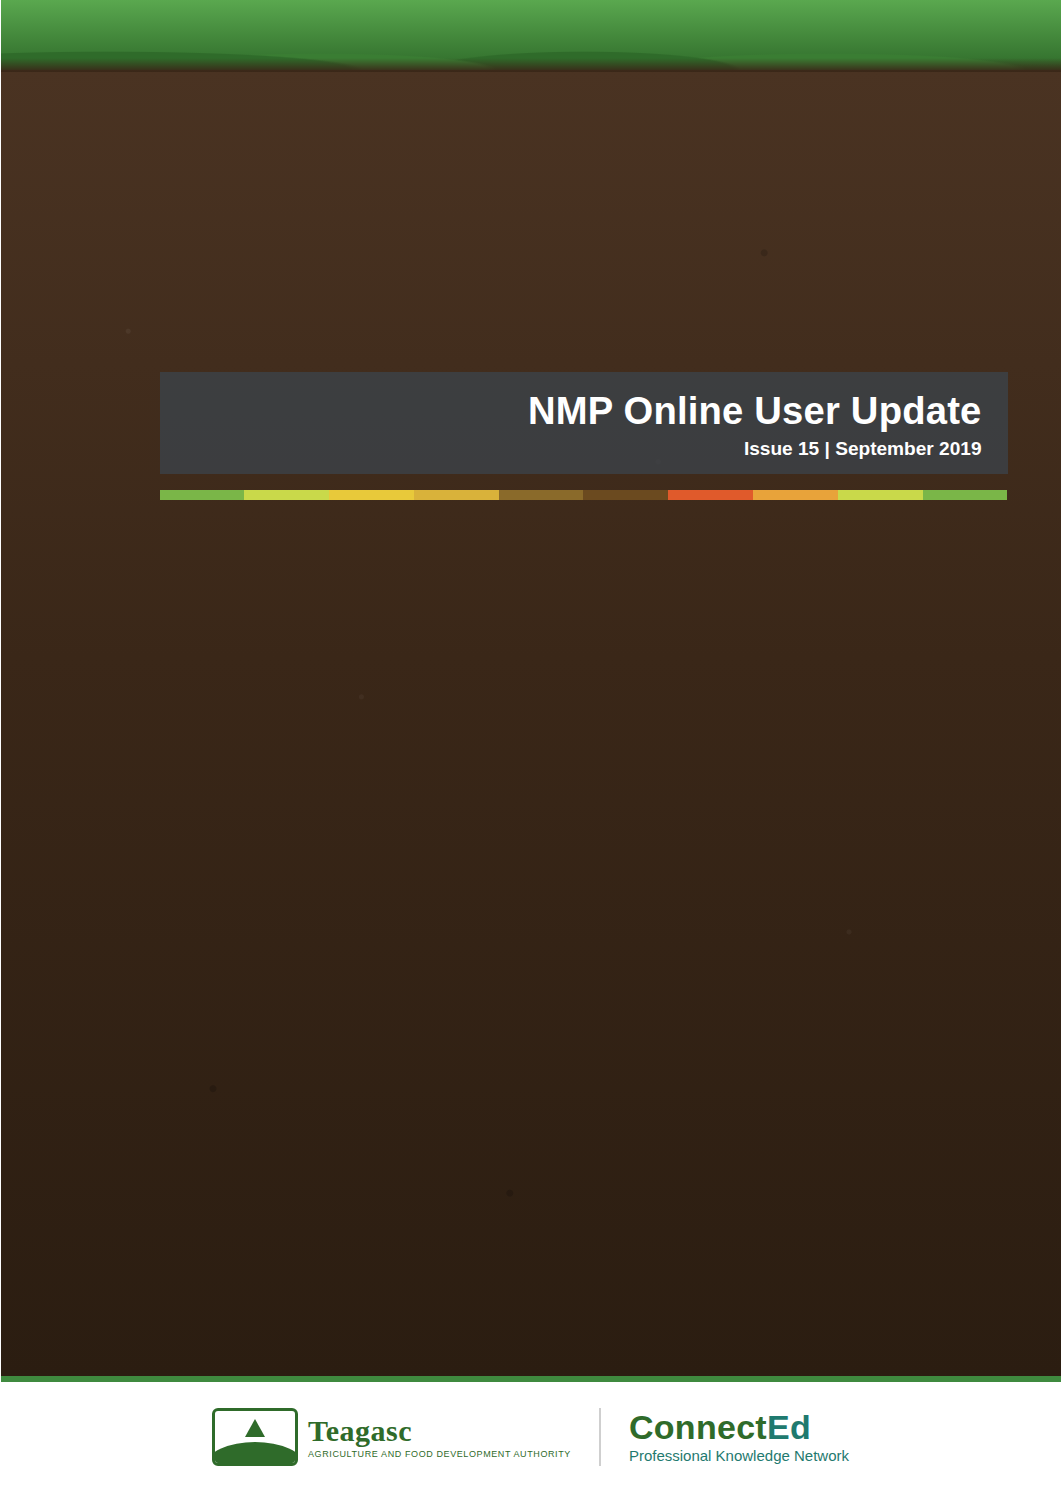NMP Online User Update
Issue 15 | September 2019
Teagasc
Agriculture and Food Development Authority
ConnectEd
Professional Knowledge Network